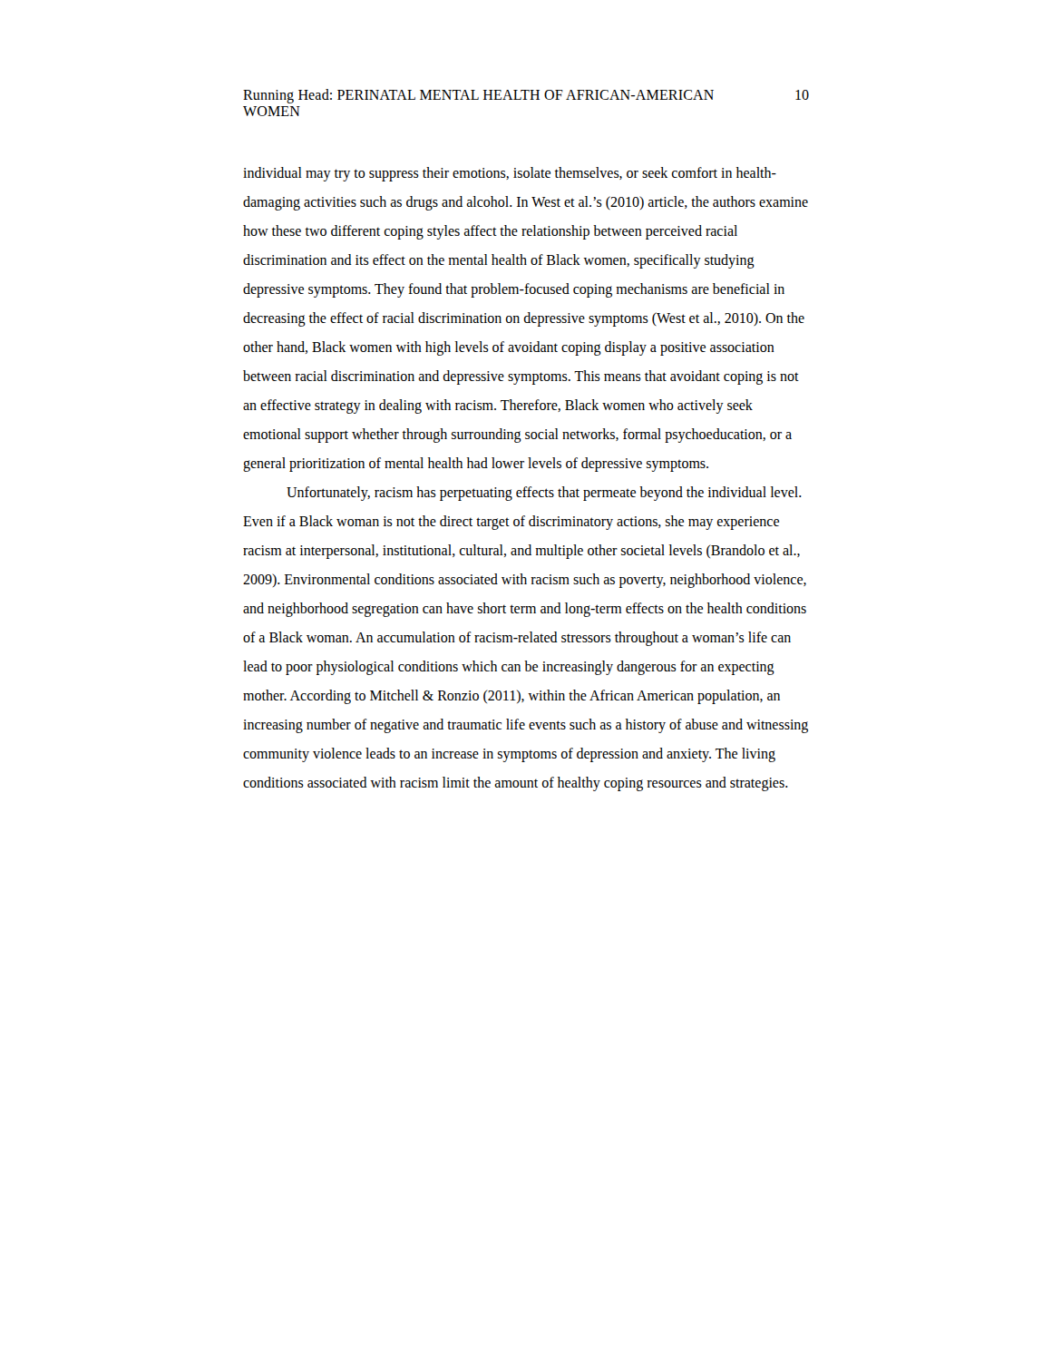Running Head: PERINATAL MENTAL HEALTH OF AFRICAN-AMERICAN WOMEN 10
individual may try to suppress their emotions, isolate themselves, or seek comfort in health-damaging activities such as drugs and alcohol. In West et al.’s (2010) article, the authors examine how these two different coping styles affect the relationship between perceived racial discrimination and its effect on the mental health of Black women, specifically studying depressive symptoms. They found that problem-focused coping mechanisms are beneficial in decreasing the effect of racial discrimination on depressive symptoms (West et al., 2010). On the other hand, Black women with high levels of avoidant coping display a positive association between racial discrimination and depressive symptoms. This means that avoidant coping is not an effective strategy in dealing with racism. Therefore, Black women who actively seek emotional support whether through surrounding social networks, formal psychoeducation, or a general prioritization of mental health had lower levels of depressive symptoms.
Unfortunately, racism has perpetuating effects that permeate beyond the individual level. Even if a Black woman is not the direct target of discriminatory actions, she may experience racism at interpersonal, institutional, cultural, and multiple other societal levels (Brandolo et al., 2009). Environmental conditions associated with racism such as poverty, neighborhood violence, and neighborhood segregation can have short term and long-term effects on the health conditions of a Black woman. An accumulation of racism-related stressors throughout a woman’s life can lead to poor physiological conditions which can be increasingly dangerous for an expecting mother. According to Mitchell & Ronzio (2011), within the African American population, an increasing number of negative and traumatic life events such as a history of abuse and witnessing community violence leads to an increase in symptoms of depression and anxiety. The living conditions associated with racism limit the amount of healthy coping resources and strategies.